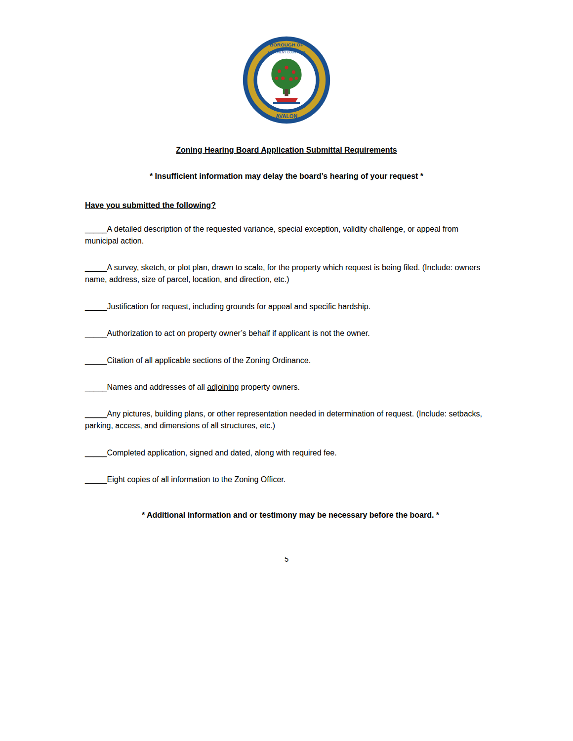BOROUGH OF ALLEGHENY COUNTY, PA ESTABLISHED 1875 AVALON
Zoning Hearing Board Application Submittal Requirements
* Insufficient information may delay the board’s hearing of your request *
Have you submitted the following?
_____A detailed description of the requested variance, special exception, validity challenge, or appeal from municipal action.
_____A survey, sketch, or plot plan, drawn to scale, for the property which request is being filed. (Include: owners name, address, size of parcel, location, and direction, etc.)
_____Justification for request, including grounds for appeal and specific hardship.
_____Authorization to act on property owner’s behalf if applicant is not the owner.
_____Citation of all applicable sections of the Zoning Ordinance.
_____Names and addresses of all adjoining property owners.
_____Any pictures, building plans, or other representation needed in determination of request. (Include: setbacks, parking, access, and dimensions of all structures, etc.)
_____Completed application, signed and dated, along with required fee.
_____Eight copies of all information to the Zoning Officer.
* Additional information and or testimony may be necessary before the board. *
5